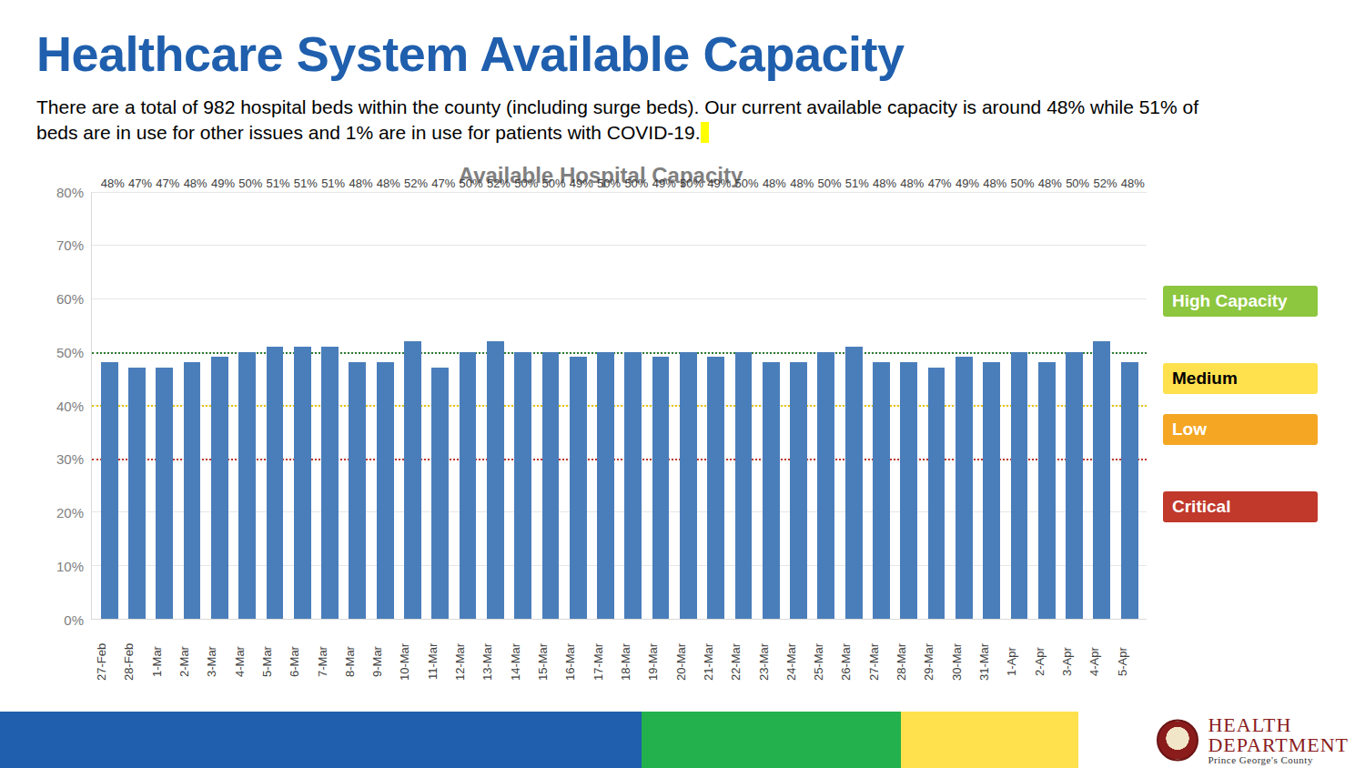Healthcare System Available Capacity
There are a total of 982 hospital beds within the county (including surge beds). Our current available capacity is around 48% while 51% of beds are in use for other issues and 1% are in use for patients with COVID-19.
Available Hospital Capacity
80% 70% 60% 50% 40% 30% 20% 10% 0%
48%
47%
47%
48%
49%
50%
51%
51%
51%
48%
48%
52%
47%
50%
52%
50%
50%
49%
50%
50%
49%
50%
49%
50%
48%
48%
50%
51%
48%
48%
47%
49%
48%
50%
48%
50%
52%
48%
High Capacity
Medium
Low
Critical
27-Feb
28-Feb
1-Mar
2-Mar
3-Mar
4-Mar
5-Mar
6-Mar
7-Mar
8-Mar
9-Mar
10-Mar
11-Mar
12-Mar
13-Mar
14-Mar
15-Mar
16-Mar
17-Mar
18-Mar
19-Mar
20-Mar
21-Mar
22-Mar
23-Mar
24-Mar
25-Mar
26-Mar
27-Mar
28-Mar
29-Mar
30-Mar
31-Mar
1-Apr
2-Apr
3-Apr
4-Apr
5-Apr
HEALTH
DEPARTMENT
Prince George's County